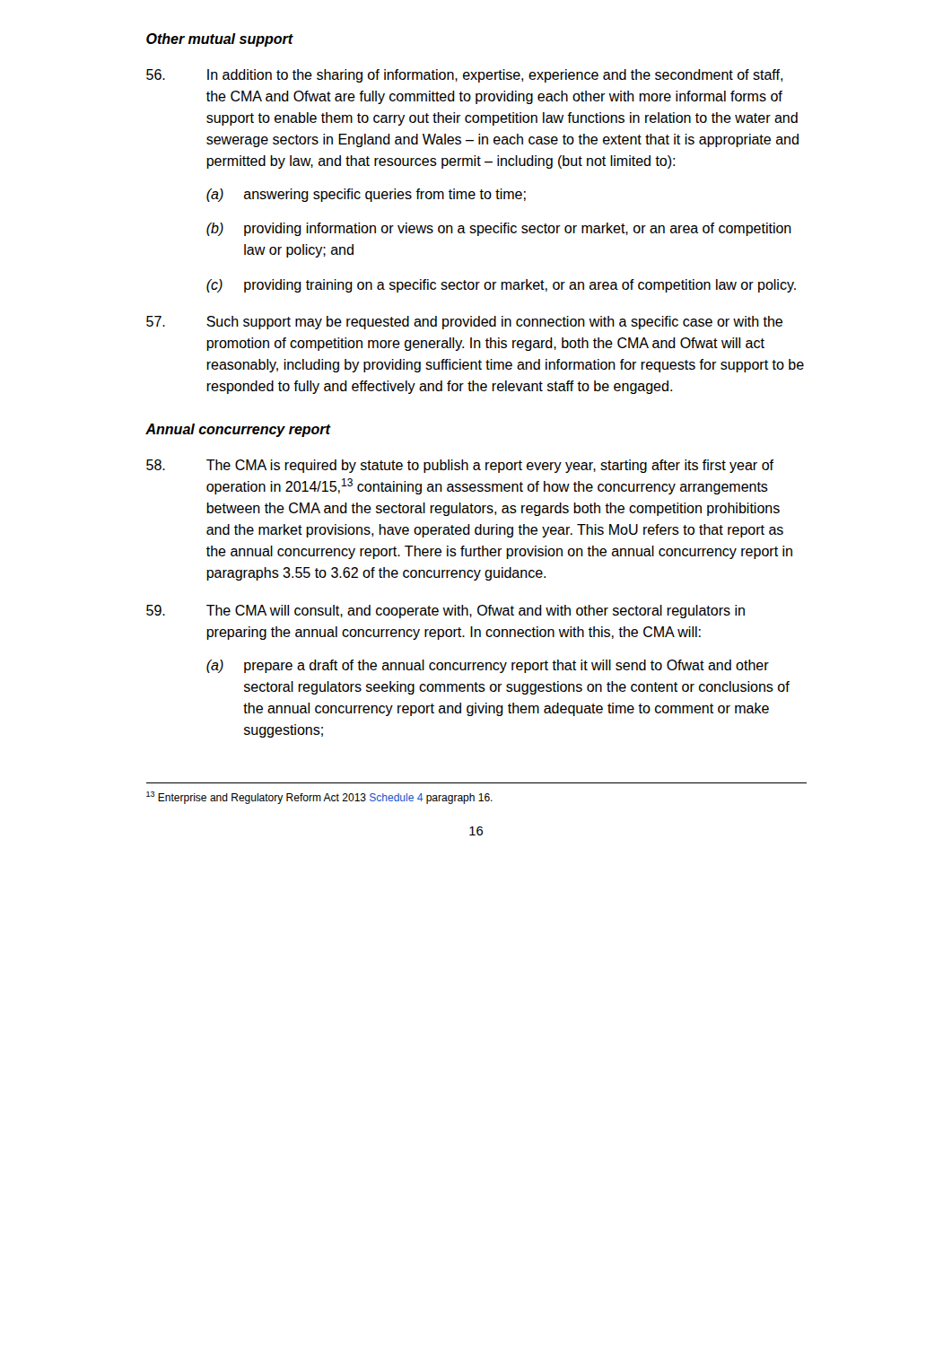Other mutual support
56. In addition to the sharing of information, expertise, experience and the secondment of staff, the CMA and Ofwat are fully committed to providing each other with more informal forms of support to enable them to carry out their competition law functions in relation to the water and sewerage sectors in England and Wales – in each case to the extent that it is appropriate and permitted by law, and that resources permit – including (but not limited to):
(a) answering specific queries from time to time;
(b) providing information or views on a specific sector or market, or an area of competition law or policy; and
(c) providing training on a specific sector or market, or an area of competition law or policy.
57. Such support may be requested and provided in connection with a specific case or with the promotion of competition more generally. In this regard, both the CMA and Ofwat will act reasonably, including by providing sufficient time and information for requests for support to be responded to fully and effectively and for the relevant staff to be engaged.
Annual concurrency report
58. The CMA is required by statute to publish a report every year, starting after its first year of operation in 2014/15,13 containing an assessment of how the concurrency arrangements between the CMA and the sectoral regulators, as regards both the competition prohibitions and the market provisions, have operated during the year. This MoU refers to that report as the annual concurrency report. There is further provision on the annual concurrency report in paragraphs 3.55 to 3.62 of the concurrency guidance.
59. The CMA will consult, and cooperate with, Ofwat and with other sectoral regulators in preparing the annual concurrency report. In connection with this, the CMA will:
(a) prepare a draft of the annual concurrency report that it will send to Ofwat and other sectoral regulators seeking comments or suggestions on the content or conclusions of the annual concurrency report and giving them adequate time to comment or make suggestions;
13 Enterprise and Regulatory Reform Act 2013 Schedule 4 paragraph 16.
16